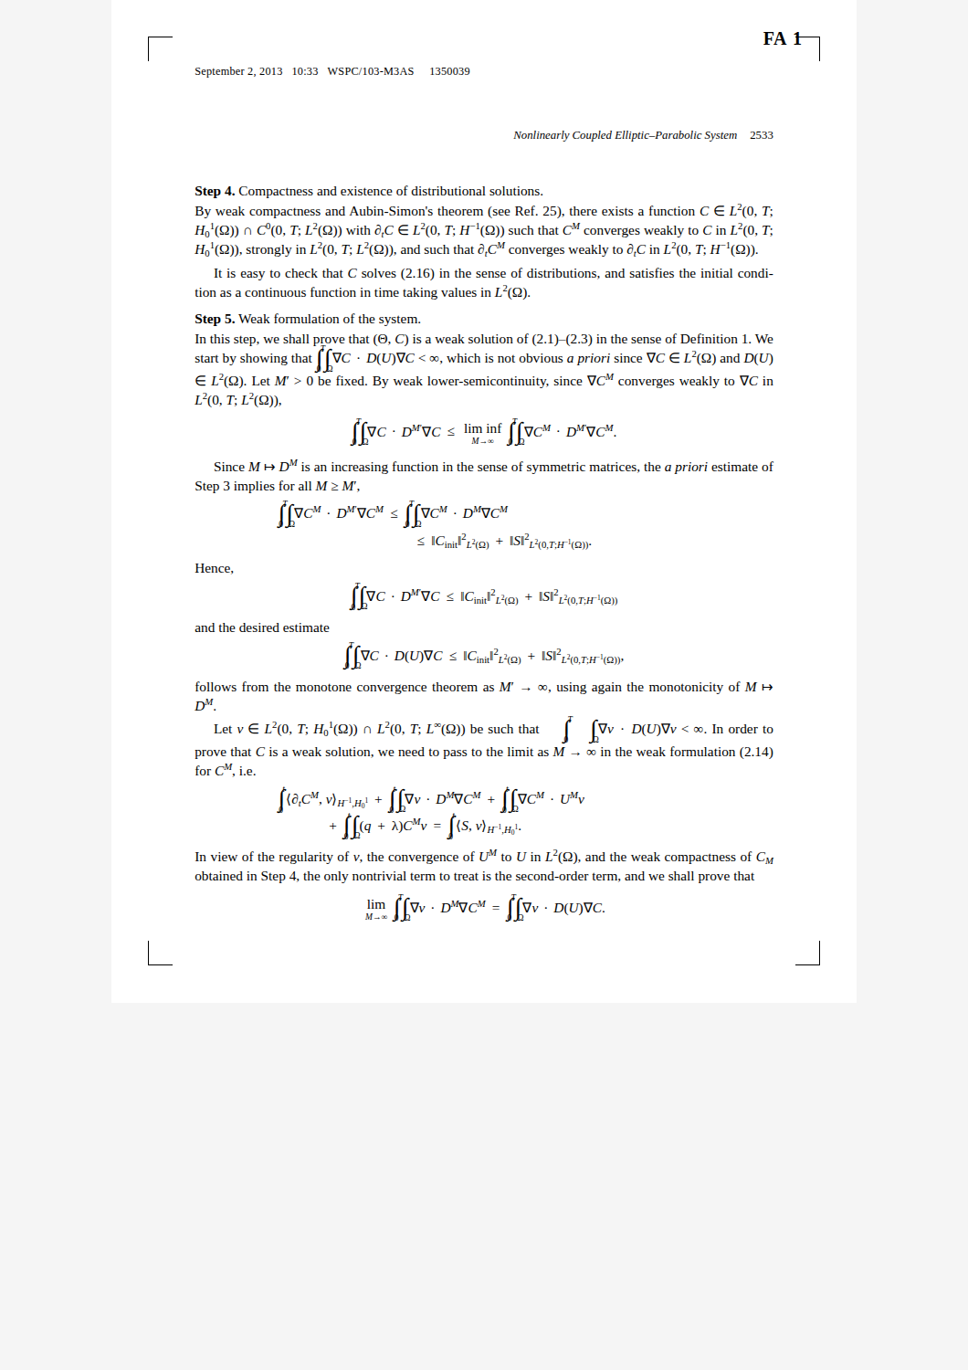FA1
September 2, 2013 10:33 WSPC/103-M3AS 1350039
Nonlinearly Coupled Elliptic–Parabolic System2533
Step 4. Compactness and existence of distributional solutions.
By weak compactness and Aubin-Simon's theorem (see Ref. 25), there exists a function C ∈ L2(0, T; H01(Ω)) ∩ C0(0, T; L2(Ω)) with ∂tC ∈ L2(0, T; H−1(Ω)) such that CM converges weakly to C in L2(0, T; H01(Ω)), strongly in L2(0, T; L2(Ω)), and such that ∂tCM converges weakly to ∂tC in L2(0, T; H−1(Ω)).
It is easy to check that C solves (2.16) in the sense of distributions, and satisfies the initial condition as a continuous function in time taking values in L2(Ω).
Step 5. Weak formulation of the system.
In this step, we shall prove that (Θ, C) is a weak solution of (2.1)–(2.3) in the sense of Definition 1. We start by showing that ∫T 0∫Ω∇C · D(U)∇C < ∞, which is not obvious a priori since ∇C ∈ L2(Ω) and D(U) ∈ L2(Ω). Let M′ > 0 be fixed. By weak lower-semicontinuity, since ∇CM converges weakly to ∇C in L2(0, T; L2(Ω)),
∫T 0∫Ω∇C · DM′∇C ≤ lim inf M→∞ ∫T 0∫Ω∇CM · DM′∇CM.
Since M ↦ DM is an increasing function in the sense of symmetric matrices, the a priori estimate of Step 3 implies for all M ≥ M′,
∫T 0∫Ω∇CM · DM′∇CM ≤ ∫T 0∫Ω∇CM · DM∇CM
≤ ‖Cinit‖2L2(Ω) + ‖S‖2L2(0,T;H−1(Ω)).
Hence,
∫T 0∫Ω∇C · DM′∇C ≤ ‖Cinit‖2L2(Ω) + ‖S‖2L2(0,T;H−1(Ω))
and the desired estimate
∫T 0∫Ω∇C · D(U)∇C ≤ ‖Cinit‖2L2(Ω) + ‖S‖2L2(0,T;H−1(Ω)),
follows from the monotone convergence theorem as M′ → ∞, using again the monotonicity of M ↦ DM.
Let v ∈ L2(0, T; H01(Ω)) ∩ L2(0, T; L∞(Ω)) be such that ∫T 0∫Ω∇v · D(U)∇v < ∞. In order to prove that C is a weak solution, we need to pass to the limit as M → ∞ in the weak formulation (2.14) for CM, i.e.
∫t 0⟨∂tCM, v⟩H−1,H01 + ∫t 0∫Ω∇v · DM∇CM + ∫t 0∫Ω∇CM · UMv
+ ∫t 0∫Ω(q + λ)CMv = ∫t 0⟨S, v⟩H−1,H01.
In view of the regularity of v, the convergence of UM to U in L2(Ω), and the weak compactness of CM obtained in Step 4, the only nontrivial term to treat is the second-order term, and we shall prove that
lim M→∞ ∫T 0∫Ω∇v · DM∇CM = ∫T 0∫Ω∇v · D(U)∇C.